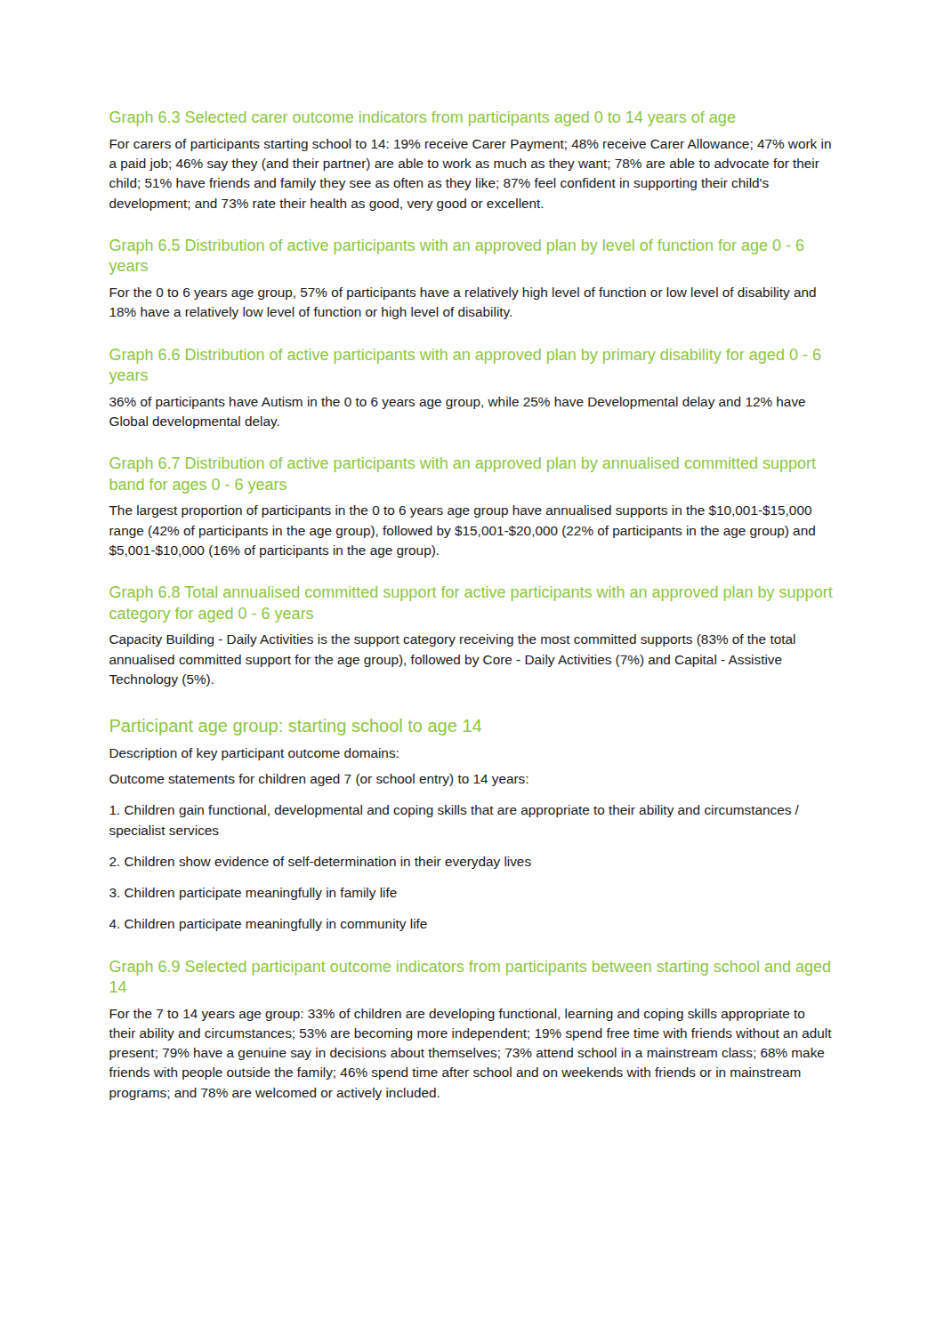Graph 6.3 Selected carer outcome indicators from participants aged 0 to 14 years of age
For carers of participants starting school to 14: 19% receive Carer Payment; 48% receive Carer Allowance; 47% work in a paid job; 46% say they (and their partner) are able to work as much as they want; 78% are able to advocate for their child; 51% have friends and family they see as often as they like; 87% feel confident in supporting their child's development; and 73% rate their health as good, very good or excellent.
Graph 6.5 Distribution of active participants with an approved plan by level of function for age 0 - 6 years
For the 0 to 6 years age group, 57% of participants have a relatively high level of function or low level of disability and 18% have a relatively low level of function or high level of disability.
Graph 6.6 Distribution of active participants with an approved plan by primary disability for aged 0 - 6 years
36% of participants have Autism in the 0 to 6 years age group, while 25% have Developmental delay and 12% have Global developmental delay.
Graph 6.7 Distribution of active participants with an approved plan by annualised committed support band for ages 0 - 6 years
The largest proportion of participants in the 0 to 6 years age group have annualised supports in the $10,001-$15,000 range (42% of participants in the age group), followed by $15,001-$20,000 (22% of participants in the age group) and $5,001-$10,000 (16% of participants in the age group).
Graph 6.8 Total annualised committed support for active participants with an approved plan by support category for aged 0 - 6 years
Capacity Building - Daily Activities is the support category receiving the most committed supports (83% of the total annualised committed support for the age group), followed by Core - Daily Activities (7%) and Capital - Assistive Technology (5%).
Participant age group: starting school to age 14
Description of key participant outcome domains:
Outcome statements for children aged 7 (or school entry) to 14 years:
1. Children gain functional, developmental and coping skills that are appropriate to their ability and circumstances / specialist services
2. Children show evidence of self-determination in their everyday lives
3. Children participate meaningfully in family life
4. Children participate meaningfully in community life
Graph 6.9 Selected participant outcome indicators from participants between starting school and aged 14
For the 7 to 14 years age group: 33% of children are developing functional, learning and coping skills appropriate to their ability and circumstances; 53% are becoming more independent; 19% spend free time with friends without an adult present; 79% have a genuine say in decisions about themselves; 73% attend school in a mainstream class; 68% make friends with people outside the family; 46% spend time after school and on weekends with friends or in mainstream programs; and 78% are welcomed or actively included.